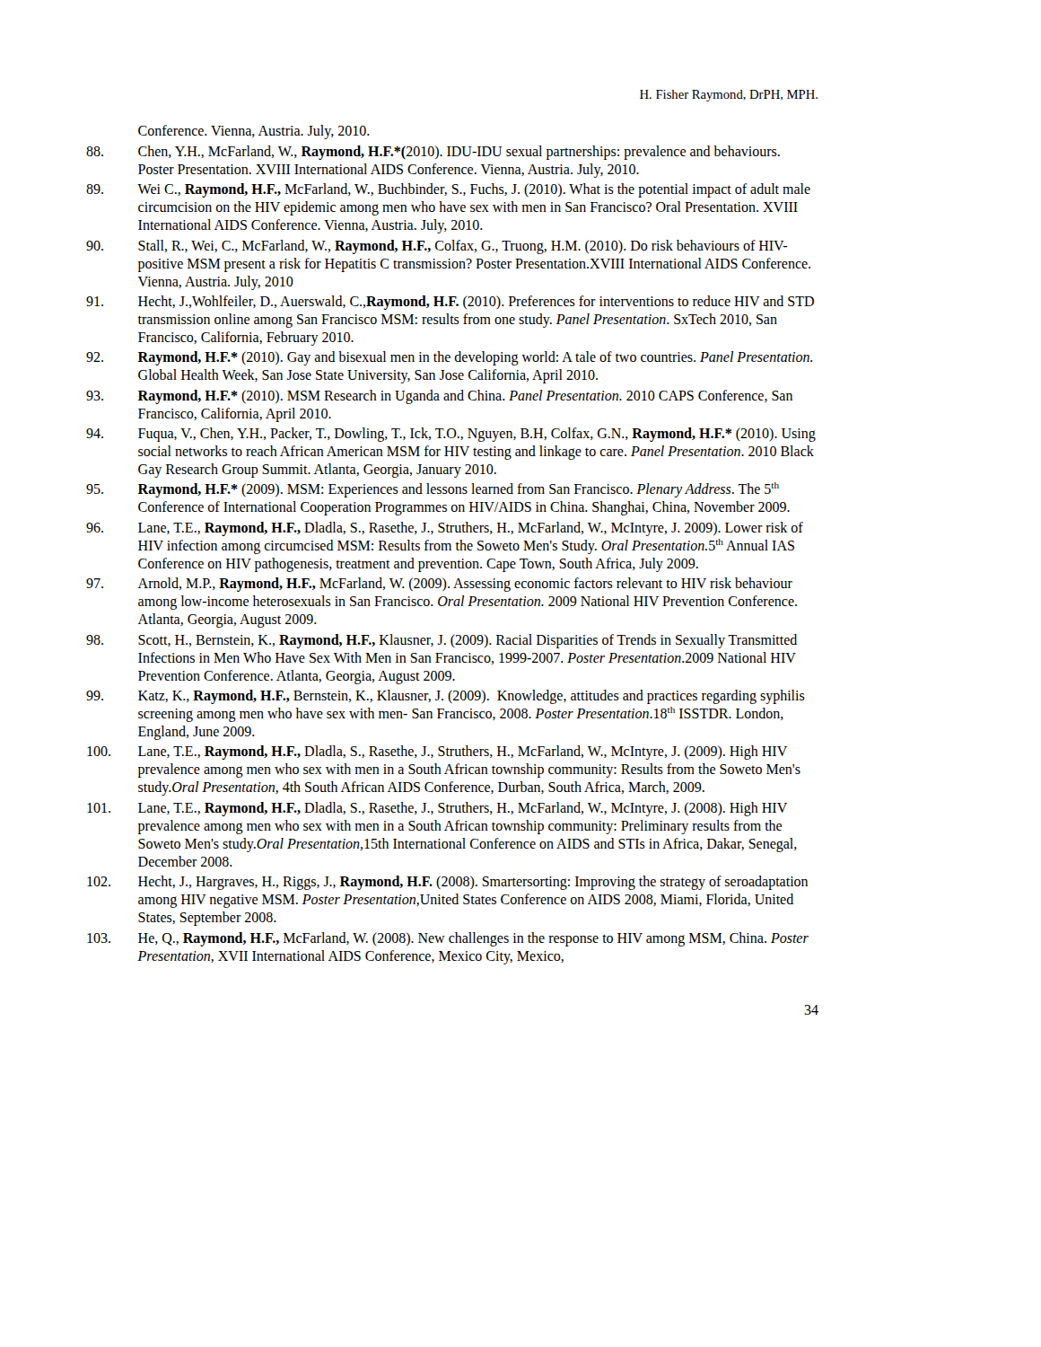H. Fisher Raymond, DrPH, MPH.
Conference. Vienna, Austria. July, 2010.
88. Chen, Y.H., McFarland, W., Raymond, H.F.*(2010). IDU-IDU sexual partnerships: prevalence and behaviours. Poster Presentation. XVIII International AIDS Conference. Vienna, Austria. July, 2010.
89. Wei C., Raymond, H.F., McFarland, W., Buchbinder, S., Fuchs, J. (2010). What is the potential impact of adult male circumcision on the HIV epidemic among men who have sex with men in San Francisco? Oral Presentation. XVIII International AIDS Conference. Vienna, Austria. July, 2010.
90. Stall, R., Wei, C., McFarland, W., Raymond, H.F., Colfax, G., Truong, H.M. (2010). Do risk behaviours of HIV-positive MSM present a risk for Hepatitis C transmission? Poster Presentation.XVIII International AIDS Conference. Vienna, Austria. July, 2010
91. Hecht, J.,Wohlfeiler, D., Auerswald, C.,Raymond, H.F. (2010). Preferences for interventions to reduce HIV and STD transmission online among San Francisco MSM: results from one study. Panel Presentation. SxTech 2010, San Francisco, California, February 2010.
92. Raymond, H.F.* (2010). Gay and bisexual men in the developing world: A tale of two countries. Panel Presentation. Global Health Week, San Jose State University, San Jose California, April 2010.
93. Raymond, H.F.* (2010). MSM Research in Uganda and China. Panel Presentation. 2010 CAPS Conference, San Francisco, California, April 2010.
94. Fuqua, V., Chen, Y.H., Packer, T., Dowling, T., Ick, T.O., Nguyen, B.H, Colfax, G.N., Raymond, H.F.* (2010). Using social networks to reach African American MSM for HIV testing and linkage to care. Panel Presentation. 2010 Black Gay Research Group Summit. Atlanta, Georgia, January 2010.
95. Raymond, H.F.* (2009). MSM: Experiences and lessons learned from San Francisco. Plenary Address. The 5th Conference of International Cooperation Programmes on HIV/AIDS in China. Shanghai, China, November 2009.
96. Lane, T.E., Raymond, H.F., Dladla, S., Rasethe, J., Struthers, H., McFarland, W., McIntyre, J. 2009). Lower risk of HIV infection among circumcised MSM: Results from the Soweto Men's Study. Oral Presentation. 5th Annual IAS Conference on HIV pathogenesis, treatment and prevention. Cape Town, South Africa, July 2009.
97. Arnold, M.P., Raymond, H.F., McFarland, W. (2009). Assessing economic factors relevant to HIV risk behaviour among low-income heterosexuals in San Francisco. Oral Presentation. 2009 National HIV Prevention Conference. Atlanta, Georgia, August 2009.
98. Scott, H., Bernstein, K., Raymond, H.F., Klausner, J. (2009). Racial Disparities of Trends in Sexually Transmitted Infections in Men Who Have Sex With Men in San Francisco, 1999-2007. Poster Presentation.2009 National HIV Prevention Conference. Atlanta, Georgia, August 2009.
99. Katz, K., Raymond, H.F., Bernstein, K., Klausner, J. (2009). Knowledge, attitudes and practices regarding syphilis screening among men who have sex with men- San Francisco, 2008. Poster Presentation.18th ISSTDR. London, England, June 2009.
100. Lane, T.E., Raymond, H.F., Dladla, S., Rasethe, J., Struthers, H., McFarland, W., McIntyre, J. (2009). High HIV prevalence among men who sex with men in a South African township community: Results from the Soweto Men's study.Oral Presentation, 4th South African AIDS Conference, Durban, South Africa, March, 2009.
101. Lane, T.E., Raymond, H.F., Dladla, S., Rasethe, J., Struthers, H., McFarland, W., McIntyre, J. (2008). High HIV prevalence among men who sex with men in a South African township community: Preliminary results from the Soweto Men's study.Oral Presentation, 15th International Conference on AIDS and STIs in Africa, Dakar, Senegal, December 2008.
102. Hecht, J., Hargraves, H., Riggs, J., Raymond, H.F. (2008). Smartersorting: Improving the strategy of seroadaptation among HIV negative MSM. Poster Presentation,United States Conference on AIDS 2008, Miami, Florida, United States, September 2008.
103. He, Q., Raymond, H.F., McFarland, W. (2008). New challenges in the response to HIV among MSM, China. Poster Presentation, XVII International AIDS Conference, Mexico City, Mexico,
34